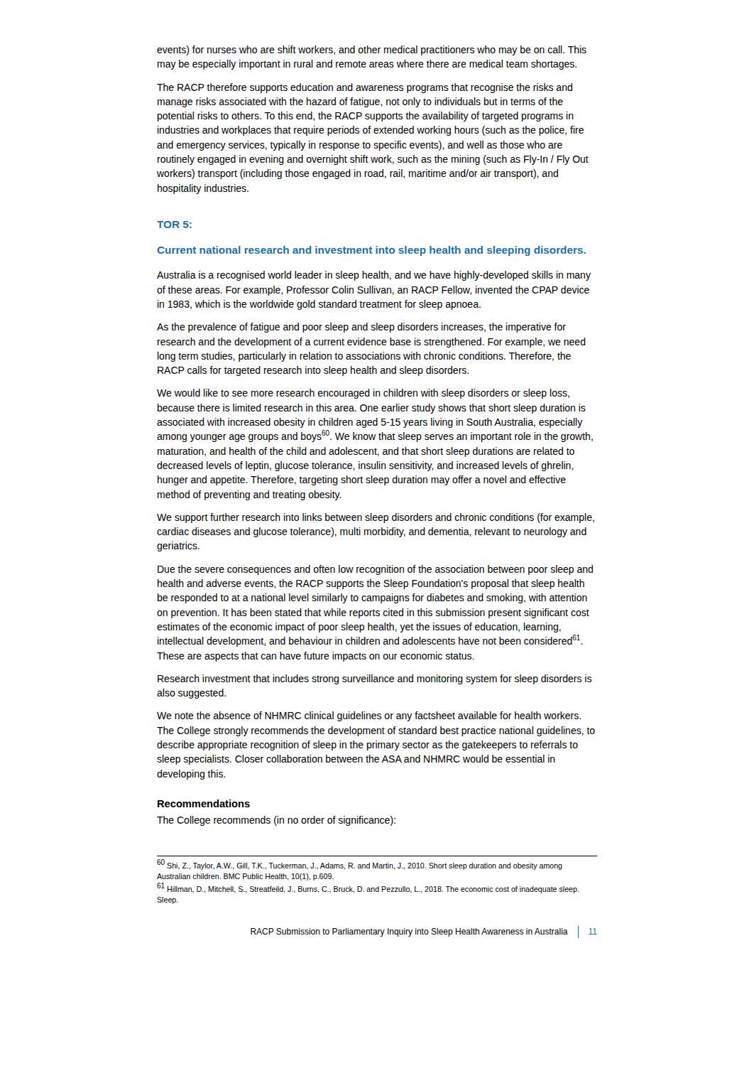events) for nurses who are shift workers, and other medical practitioners who may be on call. This may be especially important in rural and remote areas where there are medical team shortages.
The RACP therefore supports education and awareness programs that recognise the risks and manage risks associated with the hazard of fatigue, not only to individuals but in terms of the potential risks to others. To this end, the RACP supports the availability of targeted programs in industries and workplaces that require periods of extended working hours (such as the police, fire and emergency services, typically in response to specific events), and well as those who are routinely engaged in evening and overnight shift work, such as the mining (such as Fly-In / Fly Out workers) transport (including those engaged in road, rail, maritime and/or air transport), and hospitality industries.
TOR 5:
Current national research and investment into sleep health and sleeping disorders.
Australia is a recognised world leader in sleep health, and we have highly-developed skills in many of these areas. For example, Professor Colin Sullivan, an RACP Fellow, invented the CPAP device in 1983, which is the worldwide gold standard treatment for sleep apnoea.
As the prevalence of fatigue and poor sleep and sleep disorders increases, the imperative for research and the development of a current evidence base is strengthened. For example, we need long term studies, particularly in relation to associations with chronic conditions. Therefore, the RACP calls for targeted research into sleep health and sleep disorders.
We would like to see more research encouraged in children with sleep disorders or sleep loss, because there is limited research in this area. One earlier study shows that short sleep duration is associated with increased obesity in children aged 5-15 years living in South Australia, especially among younger age groups and boys60. We know that sleep serves an important role in the growth, maturation, and health of the child and adolescent, and that short sleep durations are related to decreased levels of leptin, glucose tolerance, insulin sensitivity, and increased levels of ghrelin, hunger and appetite. Therefore, targeting short sleep duration may offer a novel and effective method of preventing and treating obesity.
We support further research into links between sleep disorders and chronic conditions (for example, cardiac diseases and glucose tolerance), multi morbidity, and dementia, relevant to neurology and geriatrics.
Due the severe consequences and often low recognition of the association between poor sleep and health and adverse events, the RACP supports the Sleep Foundation's proposal that sleep health be responded to at a national level similarly to campaigns for diabetes and smoking, with attention on prevention. It has been stated that while reports cited in this submission present significant cost estimates of the economic impact of poor sleep health, yet the issues of education, learning, intellectual development, and behaviour in children and adolescents have not been considered61. These are aspects that can have future impacts on our economic status.
Research investment that includes strong surveillance and monitoring system for sleep disorders is also suggested.
We note the absence of NHMRC clinical guidelines or any factsheet available for health workers. The College strongly recommends the development of standard best practice national guidelines, to describe appropriate recognition of sleep in the primary sector as the gatekeepers to referrals to sleep specialists. Closer collaboration between the ASA and NHMRC would be essential in developing this.
Recommendations
The College recommends (in no order of significance):
60 Shi, Z., Taylor, A.W., Gill, T.K., Tuckerman, J., Adams, R. and Martin, J., 2010. Short sleep duration and obesity among Australian children. BMC Public Health, 10(1), p.609.
61 Hillman, D., Mitchell, S., Streatfeild, J., Burns, C., Bruck, D. and Pezzullo, L., 2018. The economic cost of inadequate sleep. Sleep.
RACP Submission to Parliamentary Inquiry into Sleep Health Awareness in Australia 11